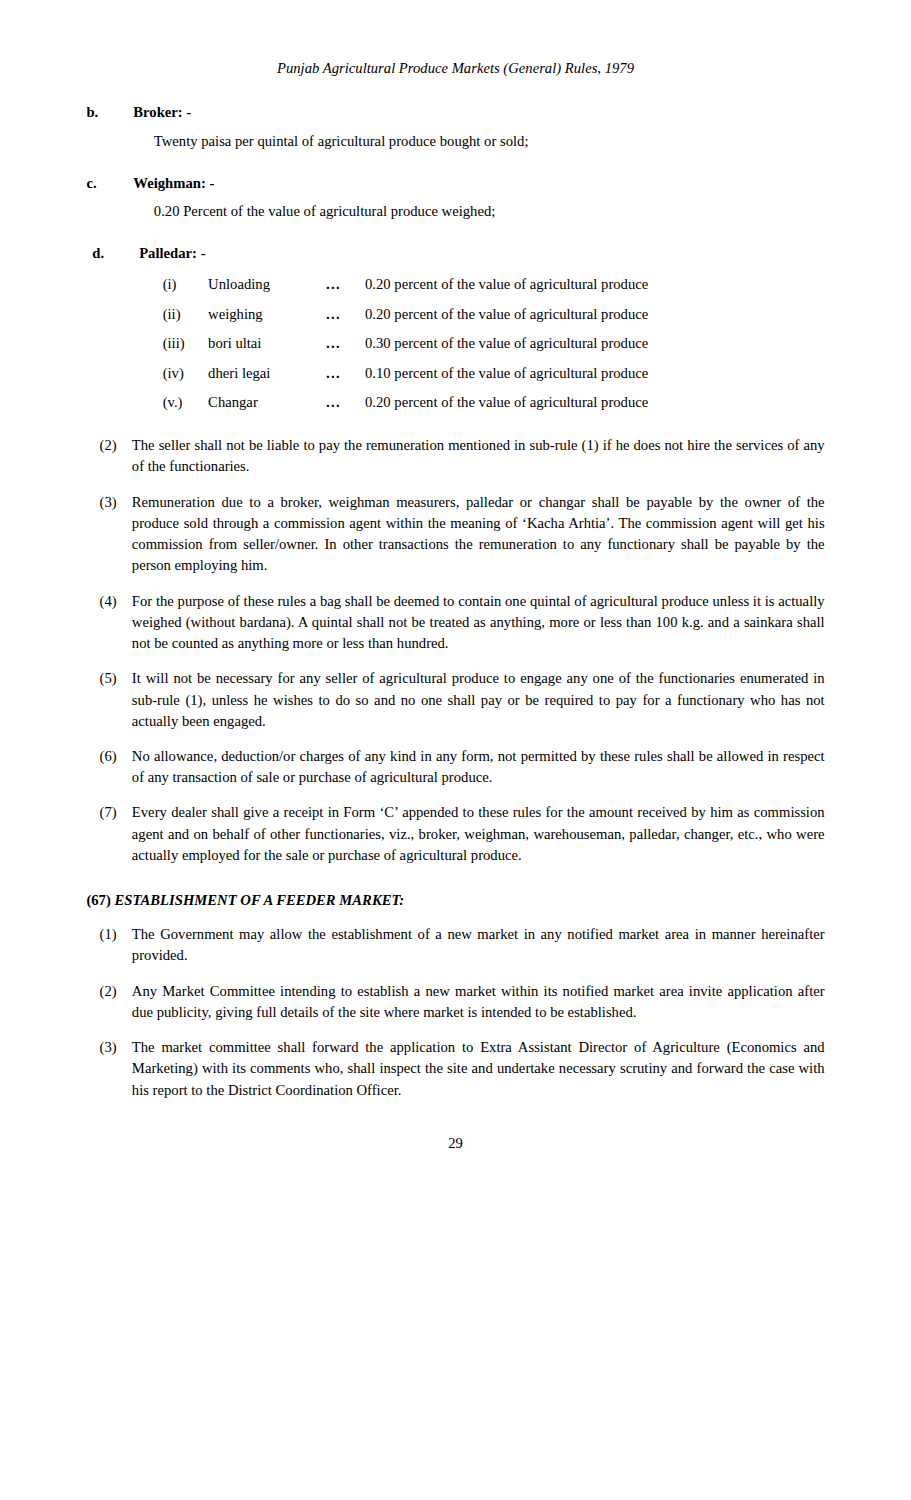Punjab Agricultural Produce Markets (General) Rules, 1979
b. Broker: -
Twenty paisa per quintal of agricultural produce bought or sold;
c. Weighman: -
0.20 Percent of the value of agricultural produce weighed;
d. Palledar: -
| (i) | Unloading | … | 0.20 percent of the value of agricultural produce |
| (ii) | weighing | … | 0.20 percent of the value of agricultural produce |
| (iii) | bori ultai | … | 0.30 percent of the value of agricultural produce |
| (iv) | dheri legai | … | 0.10 percent of the value of agricultural produce |
| (v.) | Changar | … | 0.20 percent of the value of agricultural produce |
(2) The seller shall not be liable to pay the remuneration mentioned in sub-rule (1) if he does not hire the services of any of the functionaries.
(3) Remuneration due to a broker, weighman measurers, palledar or changar shall be payable by the owner of the produce sold through a commission agent within the meaning of ‘Kacha Arhtia’. The commission agent will get his commission from seller/owner. In other transactions the remuneration to any functionary shall be payable by the person employing him.
(4) For the purpose of these rules a bag shall be deemed to contain one quintal of agricultural produce unless it is actually weighed (without bardana). A quintal shall not be treated as anything, more or less than 100 k.g. and a sainkara shall not be counted as anything more or less than hundred.
(5) It will not be necessary for any seller of agricultural produce to engage any one of the functionaries enumerated in sub-rule (1), unless he wishes to do so and no one shall pay or be required to pay for a functionary who has not actually been engaged.
(6) No allowance, deduction/or charges of any kind in any form, not permitted by these rules shall be allowed in respect of any transaction of sale or purchase of agricultural produce.
(7) Every dealer shall give a receipt in Form ‘C’ appended to these rules for the amount received by him as commission agent and on behalf of other functionaries, viz., broker, weighman, warehouseman, palledar, changer, etc., who were actually employed for the sale or purchase of agricultural produce.
(67) ESTABLISHMENT OF A FEEDER MARKET:
(1) The Government may allow the establishment of a new market in any notified market area in manner hereinafter provided.
(2) Any Market Committee intending to establish a new market within its notified market area invite application after due publicity, giving full details of the site where market is intended to be established.
(3) The market committee shall forward the application to Extra Assistant Director of Agriculture (Economics and Marketing) with its comments who, shall inspect the site and undertake necessary scrutiny and forward the case with his report to the District Coordination Officer.
29